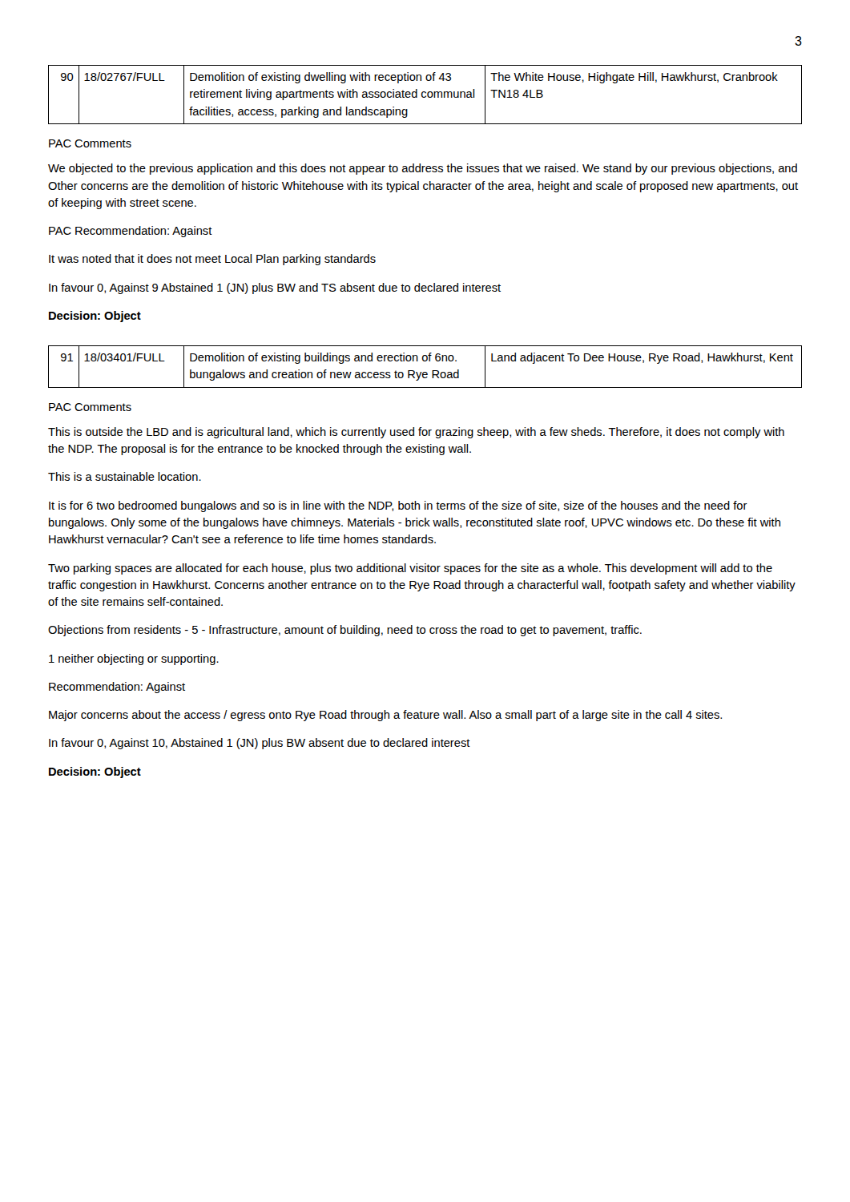3
| 90 | 18/02767/FULL | Demolition of existing dwelling with reception of 43 retirement living apartments with associated communal facilities, access, parking and landscaping | The White House, Highgate Hill, Hawkhurst, Cranbrook TN18 4LB |
PAC Comments
We objected to the previous application and this does not appear to address the issues that we raised. We stand by our previous objections, and Other concerns are the demolition of historic Whitehouse with its typical character of the area, height and scale of proposed new apartments, out of keeping with street scene.
PAC Recommendation: Against
It was noted that it does not meet Local Plan parking standards
In favour 0, Against 9 Abstained 1 (JN) plus BW and TS absent due to declared interest
Decision: Object
| 91 | 18/03401/FULL | Demolition of existing buildings and erection of 6no. bungalows and creation of new access to Rye Road | Land adjacent To Dee House, Rye Road, Hawkhurst, Kent |
PAC Comments
This is outside the LBD and is agricultural land, which is currently used for grazing sheep, with a few sheds. Therefore, it does not comply with the NDP. The proposal is for the entrance to be knocked through the existing wall.
This is a sustainable location.
It is for 6 two bedroomed bungalows and so is in line with the NDP, both in terms of the size of site, size of the houses and the need for bungalows. Only some of the bungalows have chimneys. Materials - brick walls, reconstituted slate roof, UPVC windows etc. Do these fit with Hawkhurst vernacular? Can't see a reference to life time homes standards.
Two parking spaces are allocated for each house, plus two additional visitor spaces for the site as a whole. This development will add to the traffic congestion in Hawkhurst. Concerns another entrance on to the Rye Road through a characterful wall, footpath safety and whether viability of the site remains self-contained.
Objections from residents - 5 - Infrastructure, amount of building, need to cross the road to get to pavement, traffic.
1 neither objecting or supporting.
Recommendation: Against
Major concerns about the access / egress onto Rye Road through a feature wall. Also a small part of a large site in the call 4 sites.
In favour 0, Against 10, Abstained 1 (JN) plus BW absent due to declared interest
Decision: Object